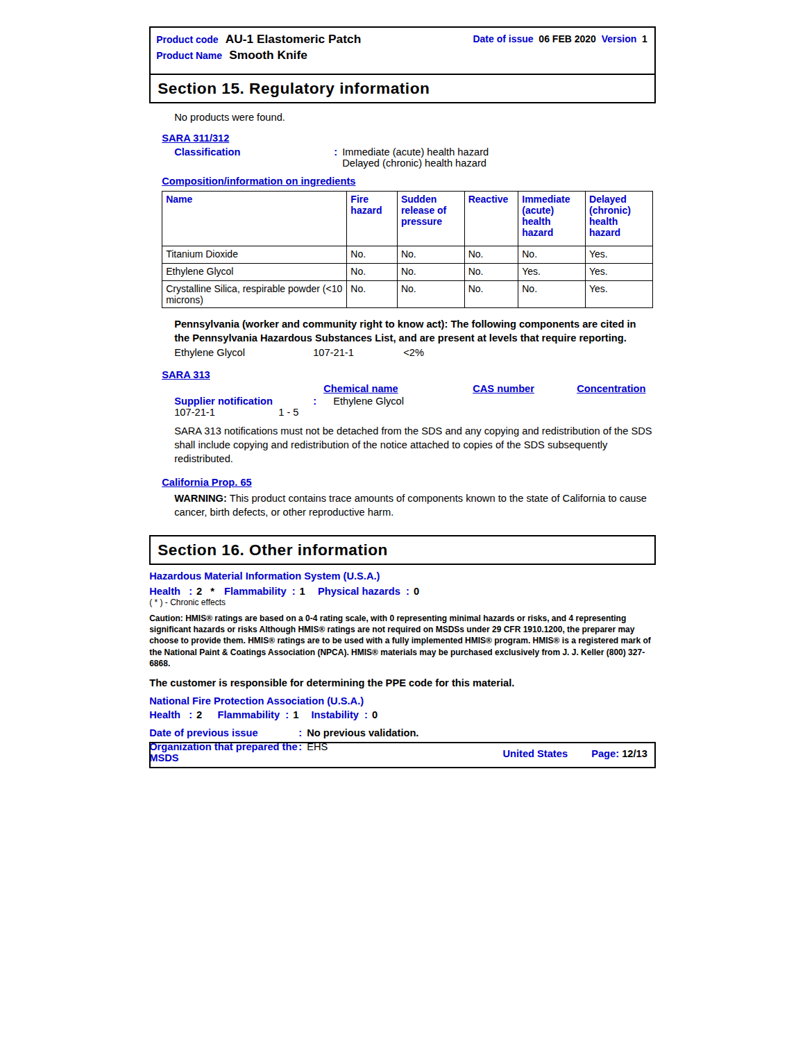Product code AU-1 Elastomeric Patch
Product Name Smooth Knife
Date of issue 06 FEB 2020 Version 1
Section 15. Regulatory information
No products were found.
SARA 311/312
Classification: Immediate (acute) health hazard
Delayed (chronic) health hazard
Composition/information on ingredients
| Name | Fire hazard | Sudden release of pressure | Reactive | Immediate (acute) health hazard | Delayed (chronic) health hazard |
| --- | --- | --- | --- | --- | --- |
| Titanium Dioxide | No. | No. | No. | No. | Yes. |
| Ethylene Glycol | No. | No. | No. | Yes. | Yes. |
| Crystalline Silica, respirable powder (<10 microns) | No. | No. | No. | No. | Yes. |
Pennsylvania (worker and community right to know act): The following components are cited in the Pennsylvania Hazardous Substances List, and are present at levels that require reporting.
Ethylene Glycol 107-21-1<2%
SARA 313
Chemical name CAS number Concentration
Supplier notification: Ethylene Glycol 107-21-11 - 5
SARA 313 notifications must not be detached from the SDS and any copying and redistribution of the SDS shall include copying and redistribution of the notice attached to copies of the SDS subsequently redistributed.
California Prop. 65
WARNING: This product contains trace amounts of components known to the state of California to cause cancer, birth defects, or other reproductive harm.
Section 16. Other information
Hazardous Material Information System (U.S.A.)
Health :2*Flammability :1 Physical hazards :0
( * ) - Chronic effects
Caution: HMIS® ratings are based on a 0-4 rating scale, with 0 representing minimal hazards or risks, and 4 representing significant hazards or risks Although HMIS® ratings are not required on MSDSs under 29 CFR 1910.1200, the preparer may choose to provide them. HMIS® ratings are to be used with a fully implemented HMIS® program. HMIS® is a registered mark of the National Paint & Coatings Association (NPCA). HMIS® materials may be purchased exclusively from J. J. Keller (800) 327-6868.
The customer is responsible for determining the PPE code for this material.
National Fire Protection Association (U.S.A.)
Health :2 Flammability :1 Instability :0
Date of previous issue: No previous validation.
Organization that prepared the MSDS: EHS
United States Page: 12/13